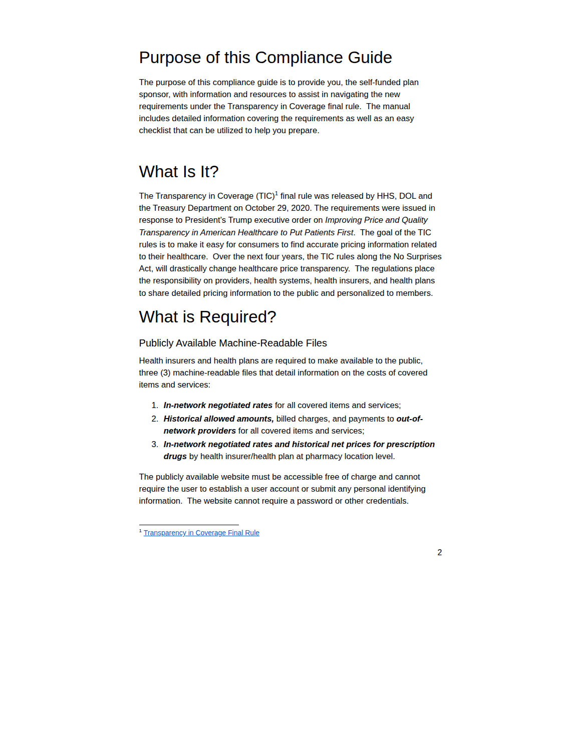Purpose of this Compliance Guide
The purpose of this compliance guide is to provide you, the self-funded plan sponsor, with information and resources to assist in navigating the new requirements under the Transparency in Coverage final rule. The manual includes detailed information covering the requirements as well as an easy checklist that can be utilized to help you prepare.
What Is It?
The Transparency in Coverage (TIC)1 final rule was released by HHS, DOL and the Treasury Department on October 29, 2020. The requirements were issued in response to President's Trump executive order on Improving Price and Quality Transparency in American Healthcare to Put Patients First. The goal of the TIC rules is to make it easy for consumers to find accurate pricing information related to their healthcare. Over the next four years, the TIC rules along the No Surprises Act, will drastically change healthcare price transparency. The regulations place the responsibility on providers, health systems, health insurers, and health plans to share detailed pricing information to the public and personalized to members.
What is Required?
Publicly Available Machine-Readable Files
Health insurers and health plans are required to make available to the public, three (3) machine-readable files that detail information on the costs of covered items and services:
In-network negotiated rates for all covered items and services;
Historical allowed amounts, billed charges, and payments to out-of-network providers for all covered items and services;
In-network negotiated rates and historical net prices for prescription drugs by health insurer/health plan at pharmacy location level.
The publicly available website must be accessible free of charge and cannot require the user to establish a user account or submit any personal identifying information. The website cannot require a password or other credentials.
1 Transparency in Coverage Final Rule
2